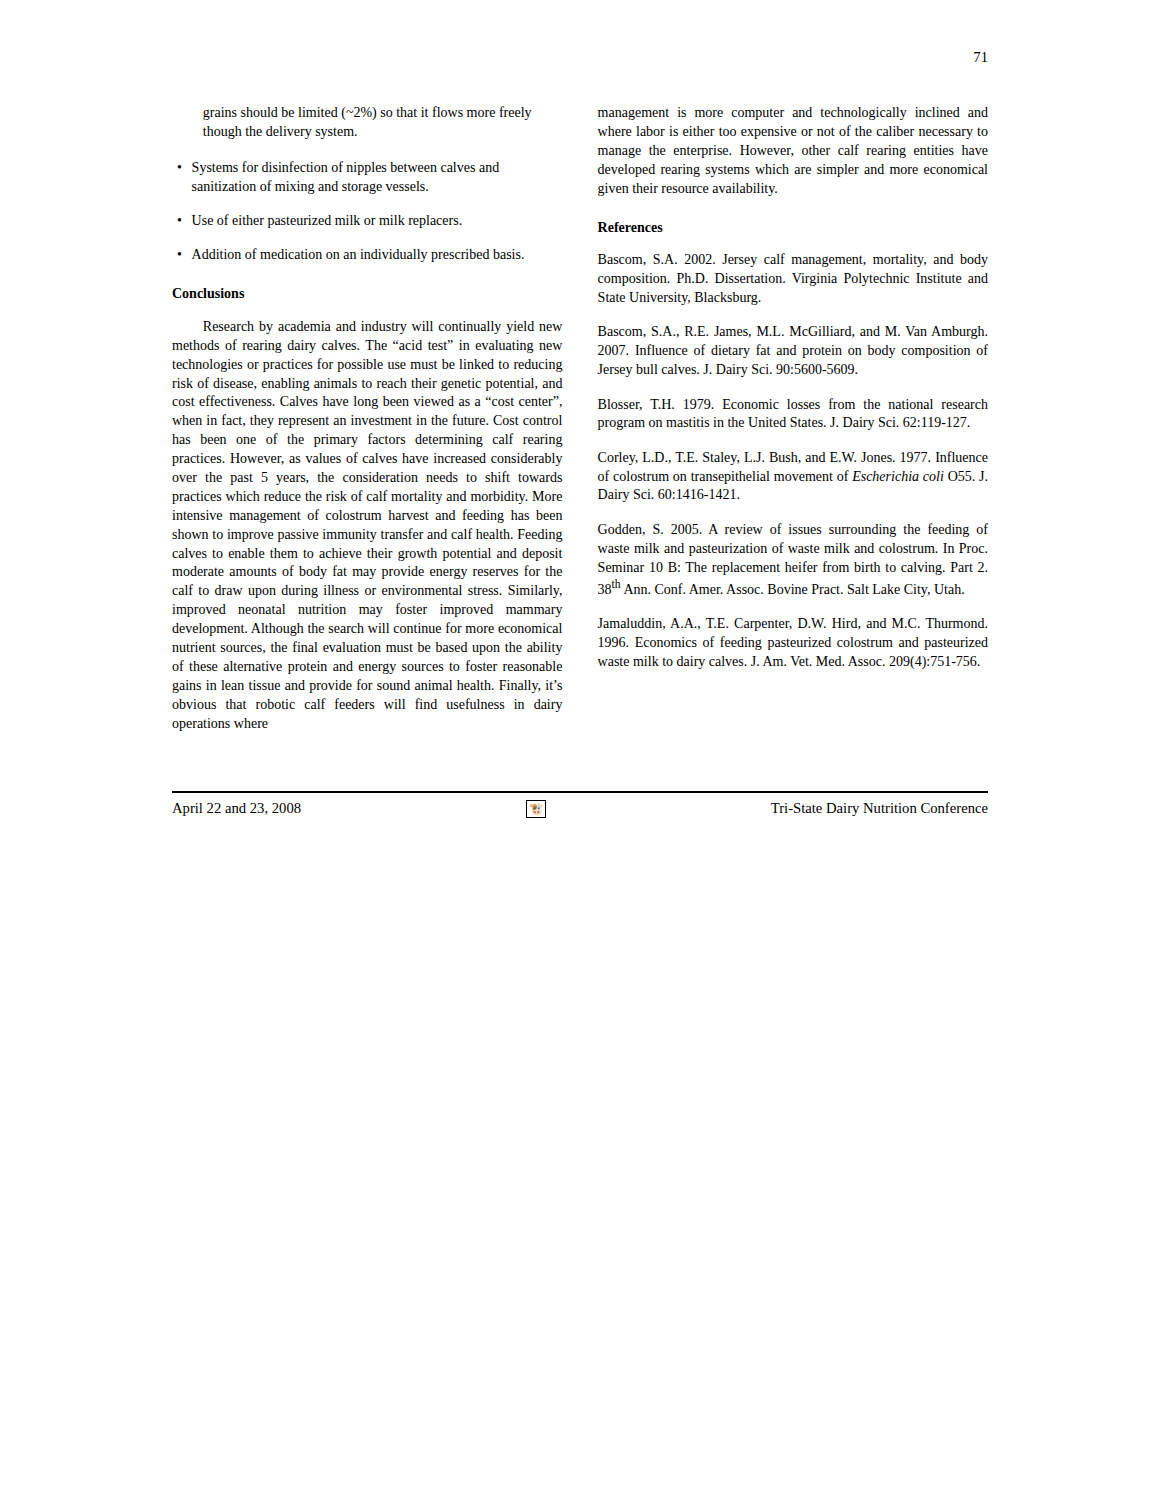71
grains should be limited (~2%) so that it flows more freely though the delivery system.
Systems for disinfection of nipples between calves and sanitization of mixing and storage vessels.
Use of either pasteurized milk or milk replacers.
Addition of medication on an individually prescribed basis.
Conclusions
Research by academia and industry will continually yield new methods of rearing dairy calves. The “acid test” in evaluating new technologies or practices for possible use must be linked to reducing risk of disease, enabling animals to reach their genetic potential, and cost effectiveness. Calves have long been viewed as a “cost center”, when in fact, they represent an investment in the future. Cost control has been one of the primary factors determining calf rearing practices. However, as values of calves have increased considerably over the past 5 years, the consideration needs to shift towards practices which reduce the risk of calf mortality and morbidity. More intensive management of colostrum harvest and feeding has been shown to improve passive immunity transfer and calf health. Feeding calves to enable them to achieve their growth potential and deposit moderate amounts of body fat may provide energy reserves for the calf to draw upon during illness or environmental stress. Similarly, improved neonatal nutrition may foster improved mammary development. Although the search will continue for more economical nutrient sources, the final evaluation must be based upon the ability of these alternative protein and energy sources to foster reasonable gains in lean tissue and provide for sound animal health. Finally, it’s obvious that robotic calf feeders will find usefulness in dairy operations where
management is more computer and technologically inclined and where labor is either too expensive or not of the caliber necessary to manage the enterprise. However, other calf rearing entities have developed rearing systems which are simpler and more economical given their resource availability.
References
Bascom, S.A. 2002. Jersey calf management, mortality, and body composition. Ph.D. Dissertation. Virginia Polytechnic Institute and State University, Blacksburg.
Bascom, S.A., R.E. James, M.L. McGilliard, and M. Van Amburgh. 2007. Influence of dietary fat and protein on body composition of Jersey bull calves. J. Dairy Sci. 90:5600-5609.
Blosser, T.H. 1979. Economic losses from the national research program on mastitis in the United States. J. Dairy Sci. 62:119-127.
Corley, L.D., T.E. Staley, L.J. Bush, and E.W. Jones. 1977. Influence of colostrum on transepithelial movement of Escherichia coli O55. J. Dairy Sci. 60:1416-1421.
Godden, S. 2005. A review of issues surrounding the feeding of waste milk and pasteurization of waste milk and colostrum. In Proc. Seminar 10 B: The replacement heifer from birth to calving. Part 2. 38th Ann. Conf. Amer. Assoc. Bovine Pract. Salt Lake City, Utah.
Jamaluddin, A.A., T.E. Carpenter, D.W. Hird, and M.C. Thurmond. 1996. Economics of feeding pasteurized colostrum and pasteurized waste milk to dairy calves. J. Am. Vet. Med. Assoc. 209(4):751-756.
April 22 and 23, 2008 🐮 Tri-State Dairy Nutrition Conference